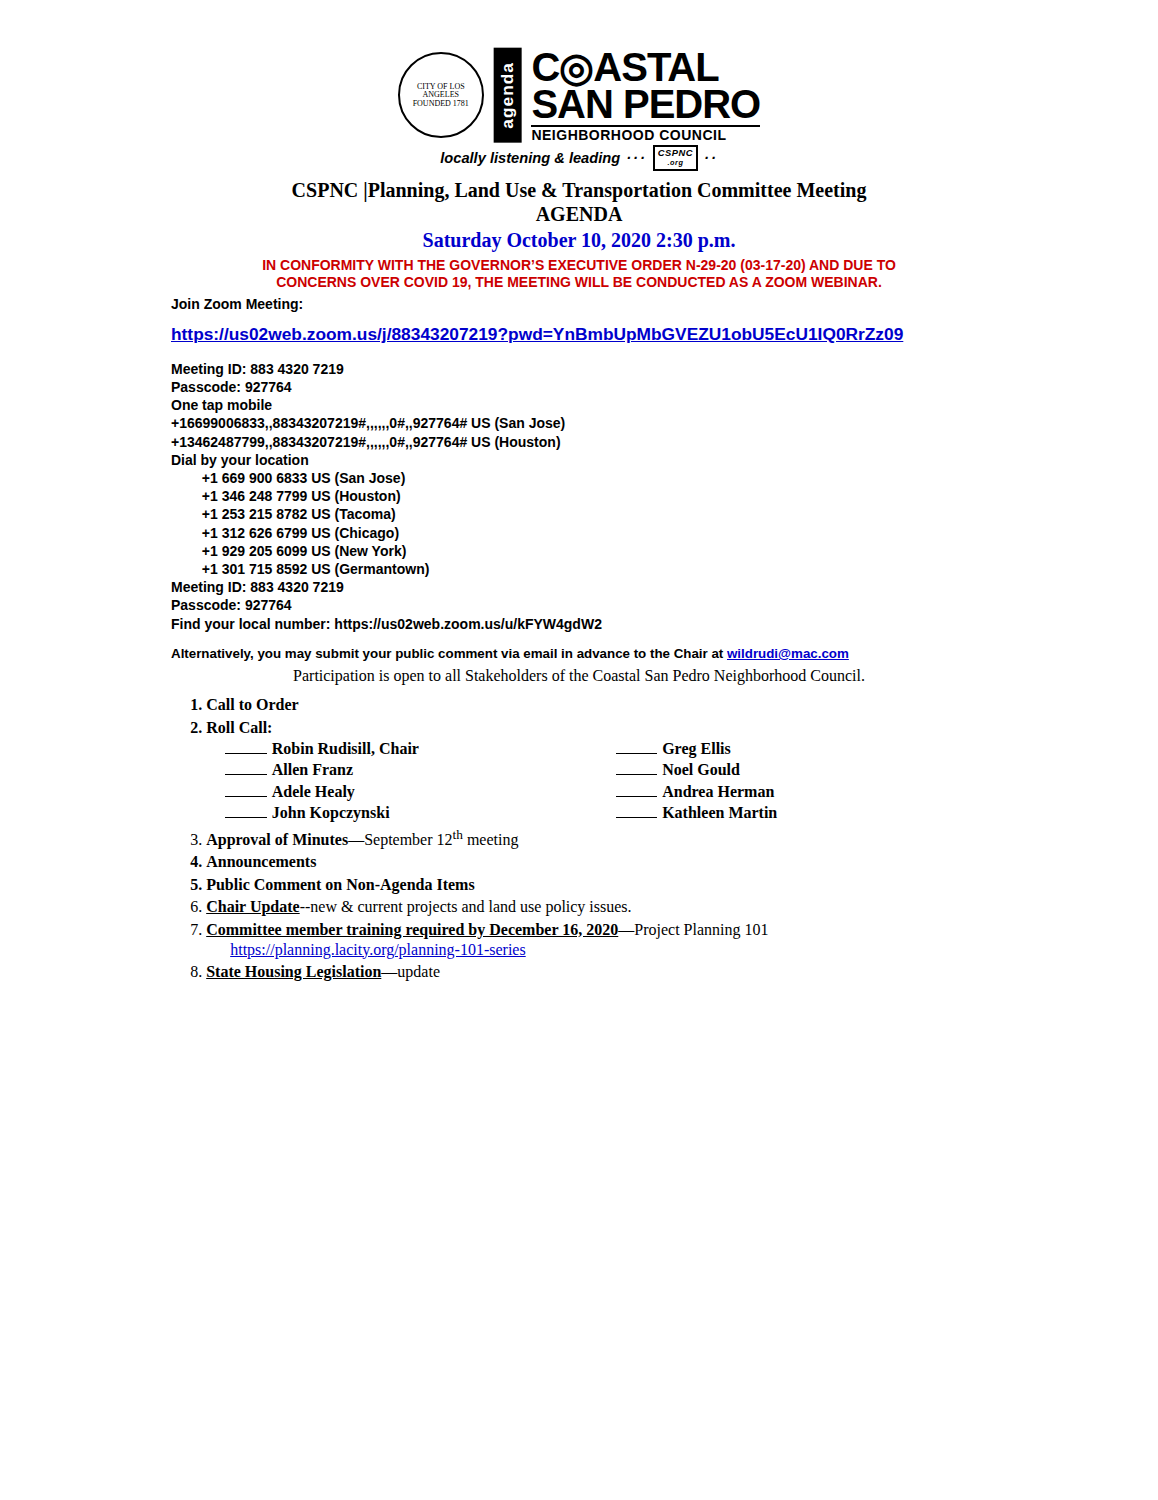CITY OF LOS ANGELES
FOUNDED 1781
agenda
C◎ASTAL
SAN PEDRO
NEIGHBORHOOD COUNCIL
locally listening & leading ··· CSPNC
.org ··
CSPNC |Planning, Land Use & Transportation Committee Meeting
AGENDA
Saturday October 10, 2020 2:30 p.m.
IN CONFORMITY WITH THE GOVERNOR’S EXECUTIVE ORDER N-29-20 (03-17-20) AND DUE TO
CONCERNS OVER COVID 19, THE MEETING WILL BE CONDUCTED AS A ZOOM WEBINAR.
Join Zoom Meeting:
https://us02web.zoom.us/j/88343207219?pwd=YnBmbUpMbGVEZU1obU5EcU1IQ0RrZz09
Meeting ID: 883 4320 7219
Passcode: 927764
One tap mobile
+16699006833,,88343207219#,,,,,,0#,,927764# US (San Jose)
+13462487799,,88343207219#,,,,,,0#,,927764# US (Houston)
Dial by your location
+1 669 900 6833 US (San Jose)
+1 346 248 7799 US (Houston)
+1 253 215 8782 US (Tacoma)
+1 312 626 6799 US (Chicago)
+1 929 205 6099 US (New York)
+1 301 715 8592 US (Germantown)
Meeting ID: 883 4320 7219
Passcode: 927764
Find your local number: https://us02web.zoom.us/u/kFYW4gdW2
Alternatively, you may submit your public comment via email in advance to the Chair at wildrudi@mac.com
Participation is open to all Stakeholders of the Coastal San Pedro Neighborhood Council.
Call to Order
Roll Call:
| Robin Rudisill, Chair | Greg Ellis |
| Allen Franz | Noel Gould |
| Adele Healy | Andrea Herman |
| John Kopczynski | Kathleen Martin |
Approval of Minutes—September 12th meeting
Announcements
Public Comment on Non-Agenda Items
Chair Update--new & current projects and land use policy issues.
Committee member training required by December 16, 2020—Project Planning 101 https://planning.lacity.org/planning-101-series
State Housing Legislation—update